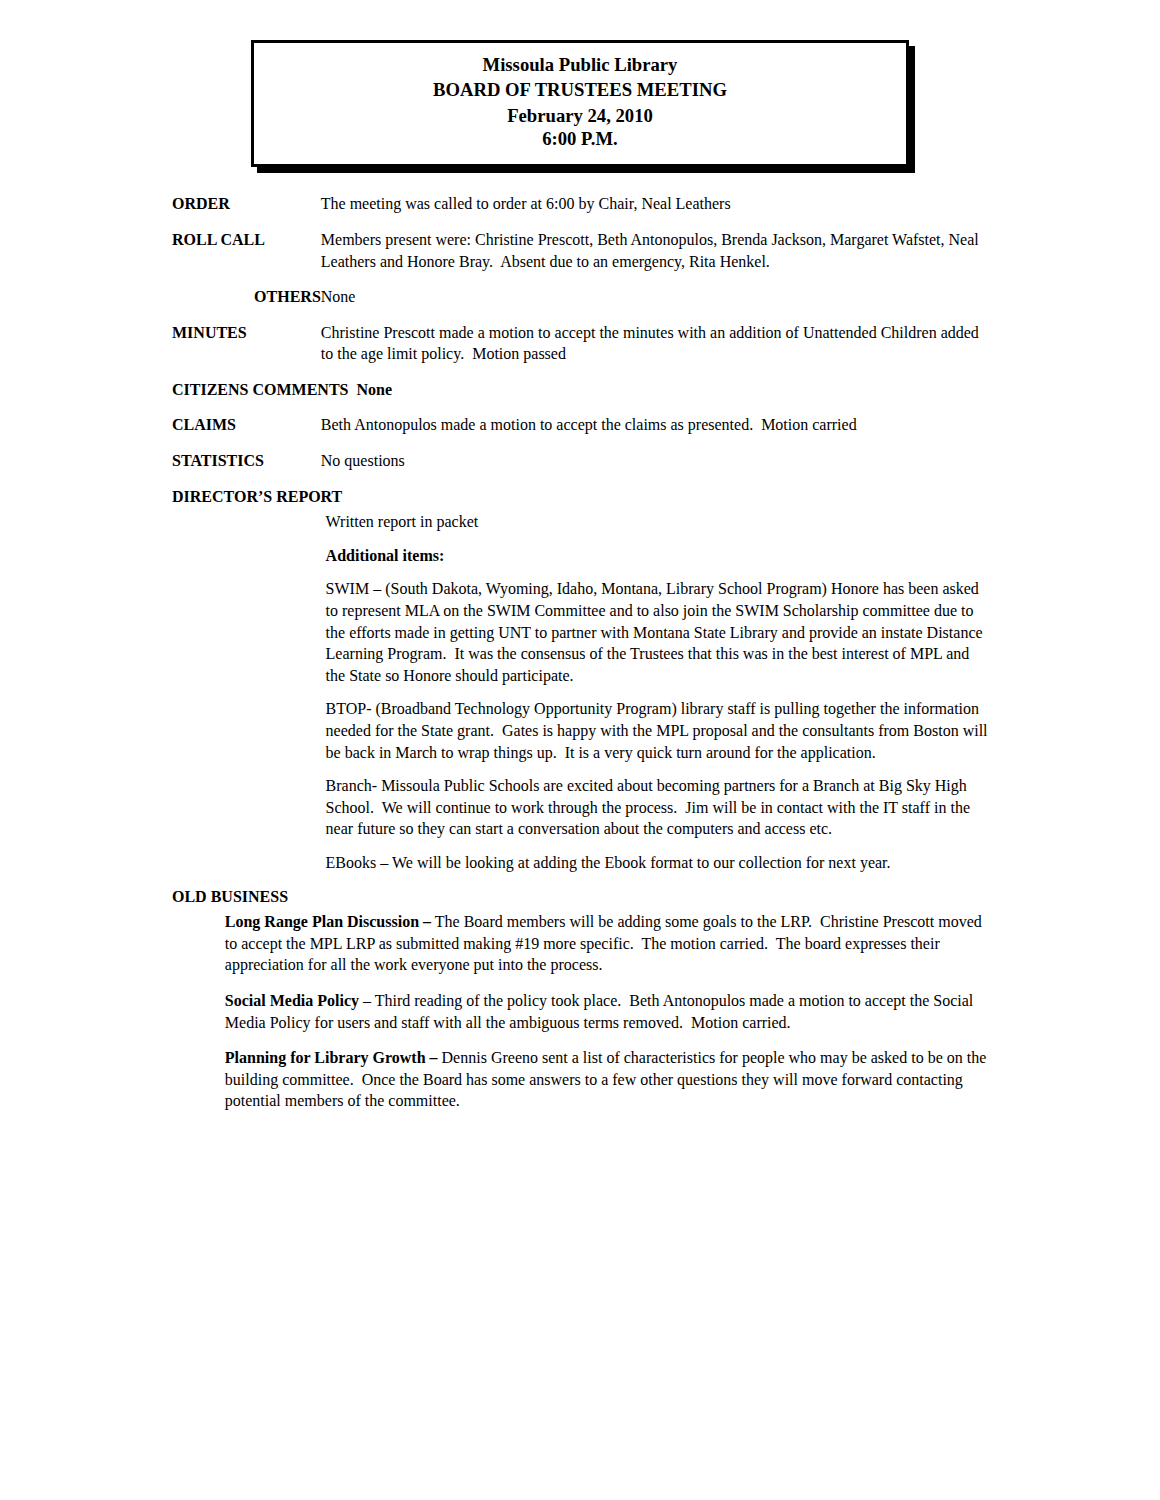Missoula Public Library
BOARD OF TRUSTEES MEETING
February 24, 2010
6:00 P.M.
| ORDER | The meeting was called to order at 6:00 by Chair, Neal Leathers |
| ROLL CALL | Members present were: Christine Prescott, Beth Antonopulos, Brenda Jackson, Margaret Wafstet, Neal Leathers and Honore Bray. Absent due to an emergency, Rita Henkel. |
| OTHERS | None |
| MINUTES | Christine Prescott made a motion to accept the minutes with an addition of Unattended Children added to the age limit policy. Motion passed |
| CITIZENS COMMENTS None |
| CLAIMS | Beth Antonopulos made a motion to accept the claims as presented. Motion carried |
| STATISTICS | No questions |
DIRECTOR’S REPORT
Written report in packet
Additional items:
SWIM – (South Dakota, Wyoming, Idaho, Montana, Library School Program) Honore has been asked to represent MLA on the SWIM Committee and to also join the SWIM Scholarship committee due to the efforts made in getting UNT to partner with Montana State Library and provide an instate Distance Learning Program. It was the consensus of the Trustees that this was in the best interest of MPL and the State so Honore should participate.
BTOP- (Broadband Technology Opportunity Program) library staff is pulling together the information needed for the State grant. Gates is happy with the MPL proposal and the consultants from Boston will be back in March to wrap things up. It is a very quick turn around for the application.
Branch- Missoula Public Schools are excited about becoming partners for a Branch at Big Sky High School. We will continue to work through the process. Jim will be in contact with the IT staff in the near future so they can start a conversation about the computers and access etc.
EBooks – We will be looking at adding the Ebook format to our collection for next year.
OLD BUSINESS
Long Range Plan Discussion – The Board members will be adding some goals to the LRP. Christine Prescott moved to accept the MPL LRP as submitted making #19 more specific. The motion carried. The board expresses their appreciation for all the work everyone put into the process.
Social Media Policy – Third reading of the policy took place. Beth Antonopulos made a motion to accept the Social Media Policy for users and staff with all the ambiguous terms removed. Motion carried.
Planning for Library Growth – Dennis Greeno sent a list of characteristics for people who may be asked to be on the building committee. Once the Board has some answers to a few other questions they will move forward contacting potential members of the committee.